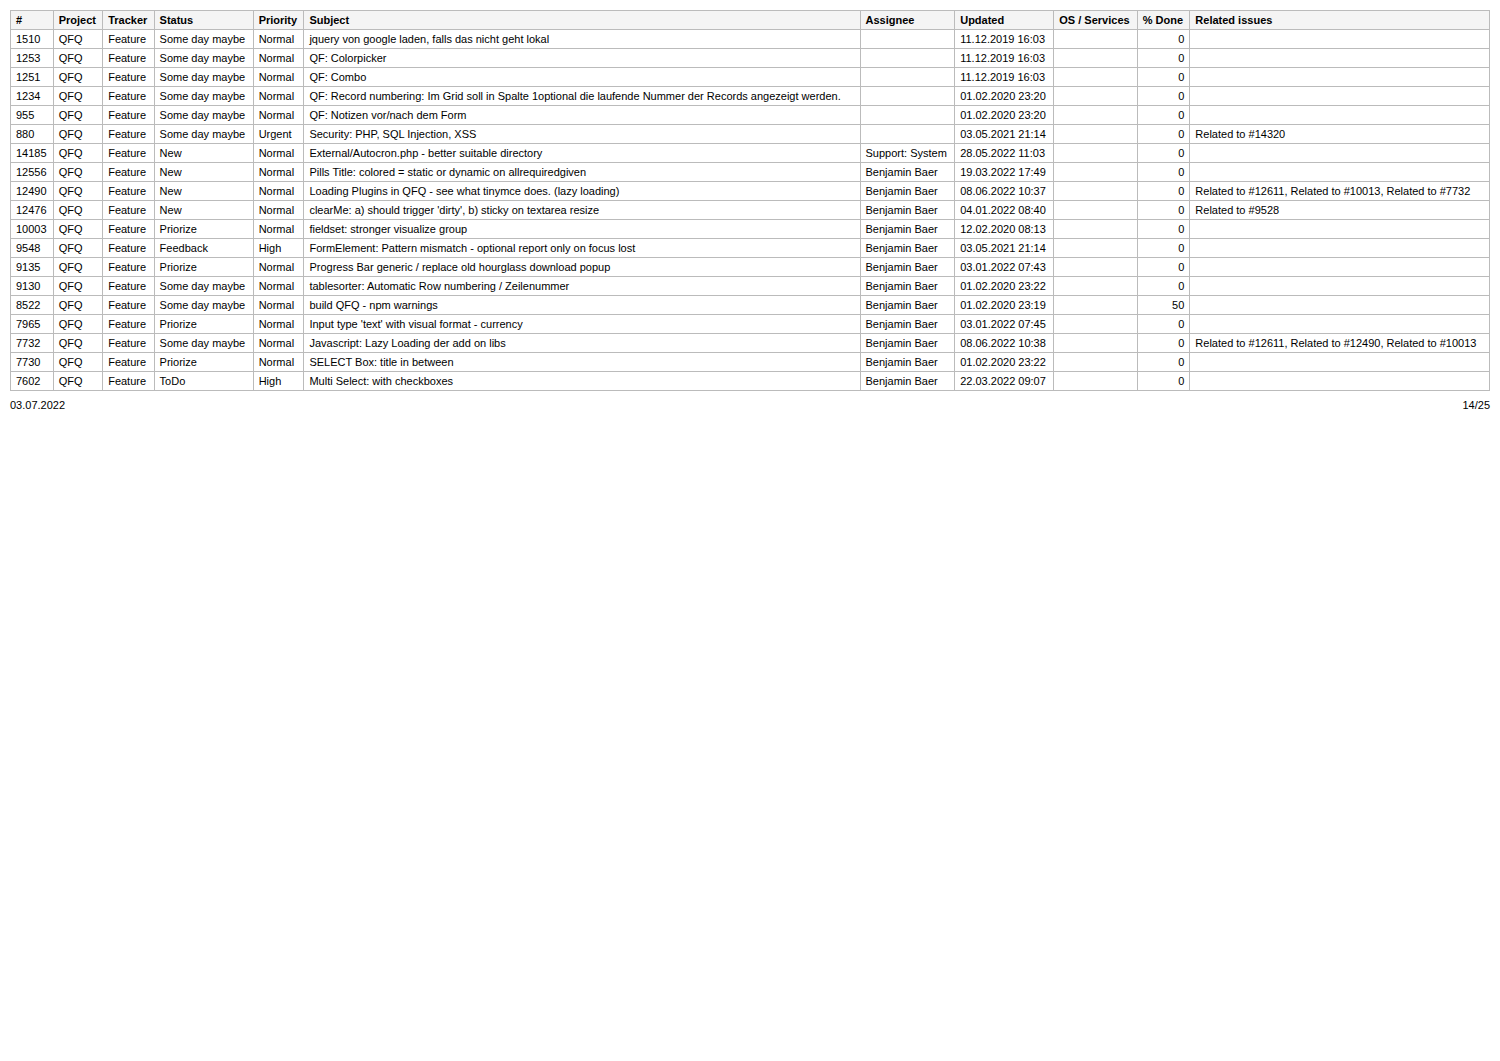| # | Project | Tracker | Status | Priority | Subject | Assignee | Updated | OS / Services | % Done | Related issues |
| --- | --- | --- | --- | --- | --- | --- | --- | --- | --- | --- |
| 1510 | QFQ | Feature | Some day maybe | Normal | jquery von google laden, falls das nicht geht lokal | | 11.12.2019 16:03 | | 0 | |
| 1253 | QFQ | Feature | Some day maybe | Normal | QF: Colorpicker | | 11.12.2019 16:03 | | 0 | |
| 1251 | QFQ | Feature | Some day maybe | Normal | QF: Combo | | 11.12.2019 16:03 | | 0 | |
| 1234 | QFQ | Feature | Some day maybe | Normal | QF: Record numbering: Im Grid soll in Spalte 1optional die laufende Nummer der Records angezeigt werden. | | 01.02.2020 23:20 | | 0 | |
| 955 | QFQ | Feature | Some day maybe | Normal | QF: Notizen vor/nach dem Form | | 01.02.2020 23:20 | | 0 | |
| 880 | QFQ | Feature | Some day maybe | Urgent | Security: PHP, SQL Injection, XSS | | 03.05.2021 21:14 | | 0 | Related to #14320 |
| 14185 | QFQ | Feature | New | Normal | External/Autocron.php - better suitable directory | Support: System | 28.05.2022 11:03 | | 0 | |
| 12556 | QFQ | Feature | New | Normal | Pills Title: colored = static or dynamic on allrequiredgiven | Benjamin Baer | 19.03.2022 17:49 | | 0 | |
| 12490 | QFQ | Feature | New | Normal | Loading Plugins in QFQ - see what tinymce does. (lazy loading) | Benjamin Baer | 08.06.2022 10:37 | | 0 | Related to #12611, Related to #10013, Related to #7732 |
| 12476 | QFQ | Feature | New | Normal | clearMe: a) should trigger 'dirty', b) sticky on textarea resize | Benjamin Baer | 04.01.2022 08:40 | | 0 | Related to #9528 |
| 10003 | QFQ | Feature | Priorize | Normal | fieldset: stronger visualize group | Benjamin Baer | 12.02.2020 08:13 | | 0 | |
| 9548 | QFQ | Feature | Feedback | High | FormElement: Pattern mismatch - optional report only on focus lost | Benjamin Baer | 03.05.2021 21:14 | | 0 | |
| 9135 | QFQ | Feature | Priorize | Normal | Progress Bar generic / replace old hourglass download popup | Benjamin Baer | 03.01.2022 07:43 | | 0 | |
| 9130 | QFQ | Feature | Some day maybe | Normal | tablesorter: Automatic Row numbering / Zeilenummer | Benjamin Baer | 01.02.2020 23:22 | | 0 | |
| 8522 | QFQ | Feature | Some day maybe | Normal | build QFQ - npm warnings | Benjamin Baer | 01.02.2020 23:19 | | 50 | |
| 7965 | QFQ | Feature | Priorize | Normal | Input type 'text' with visual format - currency | Benjamin Baer | 03.01.2022 07:45 | | 0 | |
| 7732 | QFQ | Feature | Some day maybe | Normal | Javascript: Lazy Loading der add on libs | Benjamin Baer | 08.06.2022 10:38 | | 0 | Related to #12611, Related to #12490, Related to #10013 |
| 7730 | QFQ | Feature | Priorize | Normal | SELECT Box: title in between | Benjamin Baer | 01.02.2020 23:22 | | 0 | |
| 7602 | QFQ | Feature | ToDo | High | Multi Select: with checkboxes | Benjamin Baer | 22.03.2022 09:07 | | 0 | |
03.07.2022 14/25